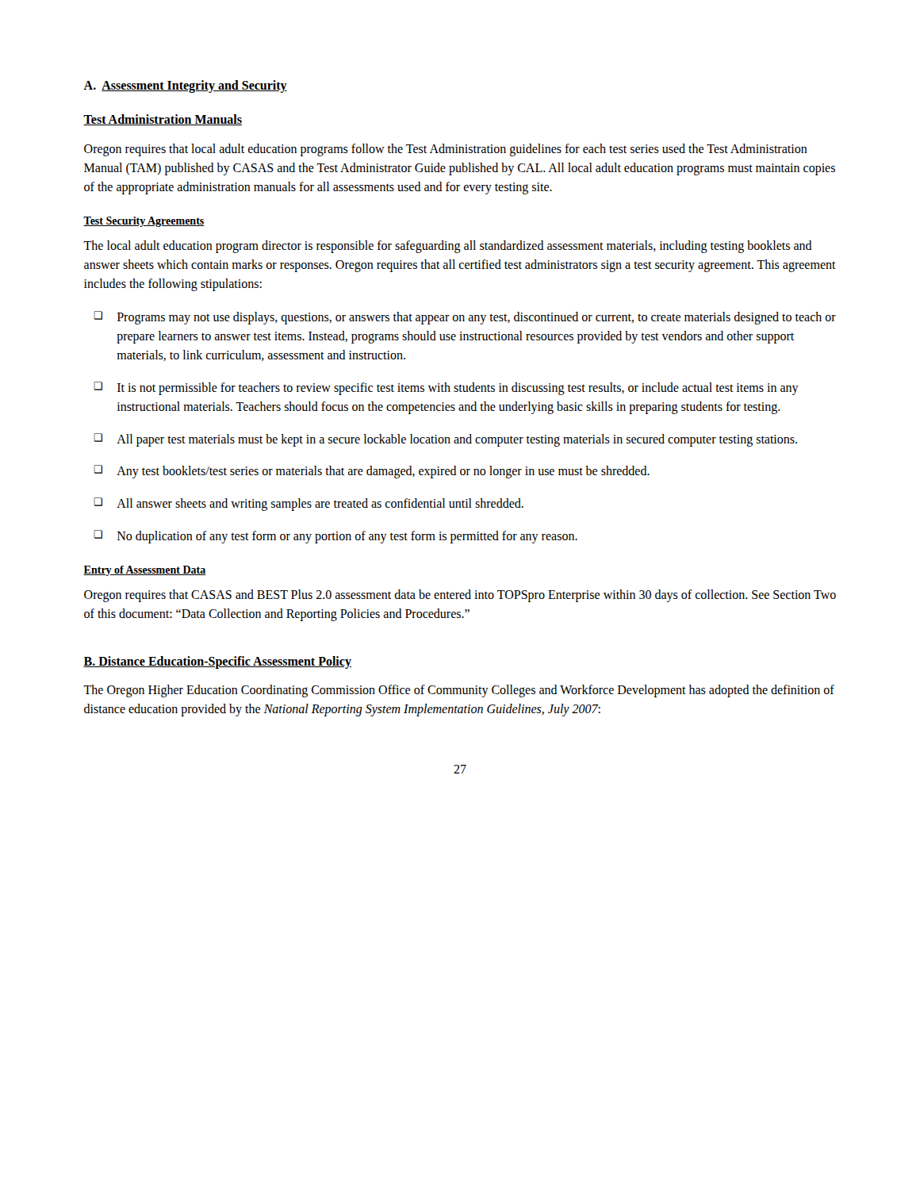A. Assessment Integrity and Security
Test Administration Manuals
Oregon requires that local adult education programs follow the Test Administration guidelines for each test series used the Test Administration Manual (TAM) published by CASAS and the Test Administrator Guide published by CAL. All local adult education programs must maintain copies of the appropriate administration manuals for all assessments used and for every testing site.
Test Security Agreements
The local adult education program director is responsible for safeguarding all standardized assessment materials, including testing booklets and answer sheets which contain marks or responses. Oregon requires that all certified test administrators sign a test security agreement. This agreement includes the following stipulations:
Programs may not use displays, questions, or answers that appear on any test, discontinued or current, to create materials designed to teach or prepare learners to answer test items. Instead, programs should use instructional resources provided by test vendors and other support materials, to link curriculum, assessment and instruction.
It is not permissible for teachers to review specific test items with students in discussing test results, or include actual test items in any instructional materials. Teachers should focus on the competencies and the underlying basic skills in preparing students for testing.
All paper test materials must be kept in a secure lockable location and computer testing materials in secured computer testing stations.
Any test booklets/test series or materials that are damaged, expired or no longer in use must be shredded.
All answer sheets and writing samples are treated as confidential until shredded.
No duplication of any test form or any portion of any test form is permitted for any reason.
Entry of Assessment Data
Oregon requires that CASAS and BEST Plus 2.0 assessment data be entered into TOPSpro Enterprise within 30 days of collection. See Section Two of this document: “Data Collection and Reporting Policies and Procedures.”
B. Distance Education-Specific Assessment Policy
The Oregon Higher Education Coordinating Commission Office of Community Colleges and Workforce Development has adopted the definition of distance education provided by the National Reporting System Implementation Guidelines, July 2007:
27